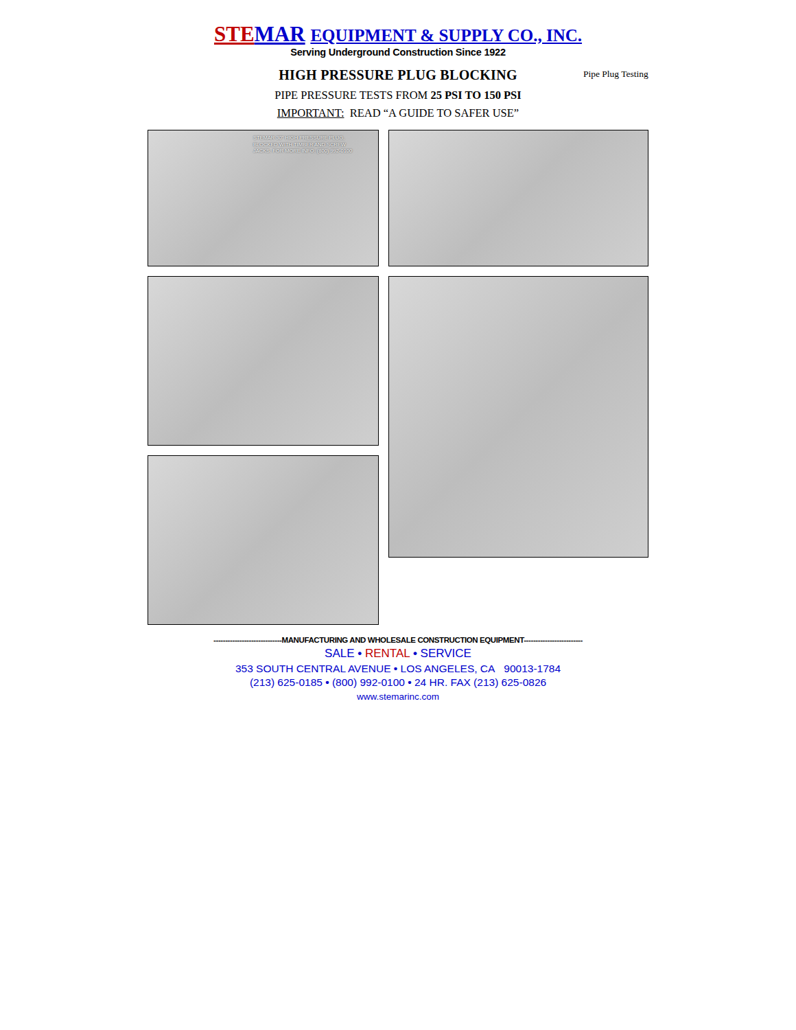STE MAR EQUIPMENT & SUPPLY CO., INC.
Serving Underground Construction Since 1922
Pipe Plug Testing
HIGH PRESSURE PLUG BLOCKING
PIPE PRESSURE TESTS FROM 25 PSI TO 150 PSI
IMPORTANT: READ “A GUIDE TO SAFER USE”
STEMAR 30" HIGH PRESSURE PLUG,
BLOCKED WITH TIMBER AND SCREW
JACKS. FOR MORE INFO: (800) 992-0100
-----------------------------MANUFACTURING AND WHOLESALE CONSTRUCTION EQUIPMENT-------------------------
SALE • RENTAL • SERVICE
353 SOUTH CENTRAL AVENUE • LOS ANGELES, CA 90013-1784
(213) 625-0185 • (800) 992-0100 • 24 HR. FAX (213) 625-0826
www.stemarinc.com